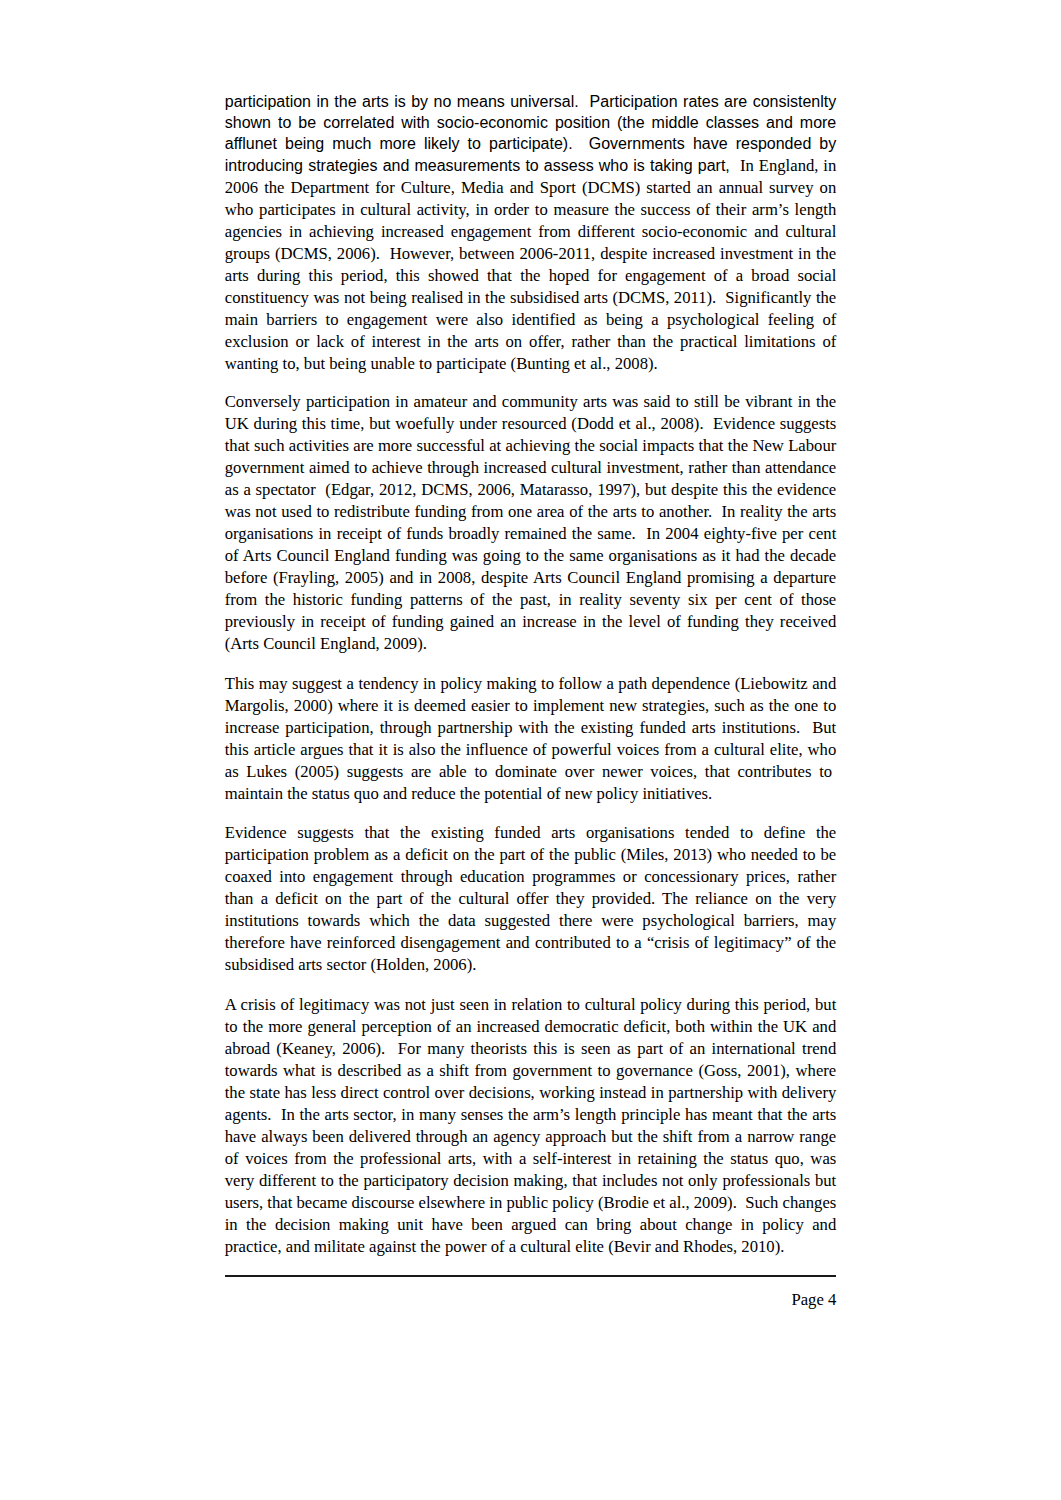participation in the arts is by no means universal. Participation rates are consistenlty shown to be correlated with socio-economic position (the middle classes and more afflunet being much more likely to participate). Governments have responded by introducing strategies and measurements to assess who is taking part, In England, in 2006 the Department for Culture, Media and Sport (DCMS) started an annual survey on who participates in cultural activity, in order to measure the success of their arm’s length agencies in achieving increased engagement from different socio-economic and cultural groups (DCMS, 2006). However, between 2006-2011, despite increased investment in the arts during this period, this showed that the hoped for engagement of a broad social constituency was not being realised in the subsidised arts (DCMS, 2011). Significantly the main barriers to engagement were also identified as being a psychological feeling of exclusion or lack of interest in the arts on offer, rather than the practical limitations of wanting to, but being unable to participate (Bunting et al., 2008).
Conversely participation in amateur and community arts was said to still be vibrant in the UK during this time, but woefully under resourced (Dodd et al., 2008). Evidence suggests that such activities are more successful at achieving the social impacts that the New Labour government aimed to achieve through increased cultural investment, rather than attendance as a spectator (Edgar, 2012, DCMS, 2006, Matarasso, 1997), but despite this the evidence was not used to redistribute funding from one area of the arts to another. In reality the arts organisations in receipt of funds broadly remained the same. In 2004 eighty-five per cent of Arts Council England funding was going to the same organisations as it had the decade before (Frayling, 2005) and in 2008, despite Arts Council England promising a departure from the historic funding patterns of the past, in reality seventy six per cent of those previously in receipt of funding gained an increase in the level of funding they received (Arts Council England, 2009).
This may suggest a tendency in policy making to follow a path dependence (Liebowitz and Margolis, 2000) where it is deemed easier to implement new strategies, such as the one to increase participation, through partnership with the existing funded arts institutions. But this article argues that it is also the influence of powerful voices from a cultural elite, who as Lukes (2005) suggests are able to dominate over newer voices, that contributes to maintain the status quo and reduce the potential of new policy initiatives.
Evidence suggests that the existing funded arts organisations tended to define the participation problem as a deficit on the part of the public (Miles, 2013) who needed to be coaxed into engagement through education programmes or concessionary prices, rather than a deficit on the part of the cultural offer they provided. The reliance on the very institutions towards which the data suggested there were psychological barriers, may therefore have reinforced disengagement and contributed to a “crisis of legitimacy” of the subsidised arts sector (Holden, 2006).
A crisis of legitimacy was not just seen in relation to cultural policy during this period, but to the more general perception of an increased democratic deficit, both within the UK and abroad (Keaney, 2006). For many theorists this is seen as part of an international trend towards what is described as a shift from government to governance (Goss, 2001), where the state has less direct control over decisions, working instead in partnership with delivery agents. In the arts sector, in many senses the arm’s length principle has meant that the arts have always been delivered through an agency approach but the shift from a narrow range of voices from the professional arts, with a self-interest in retaining the status quo, was very different to the participatory decision making, that includes not only professionals but users, that became discourse elsewhere in public policy (Brodie et al., 2009). Such changes in the decision making unit have been argued can bring about change in policy and practice, and militate against the power of a cultural elite (Bevir and Rhodes, 2010).
Page 4